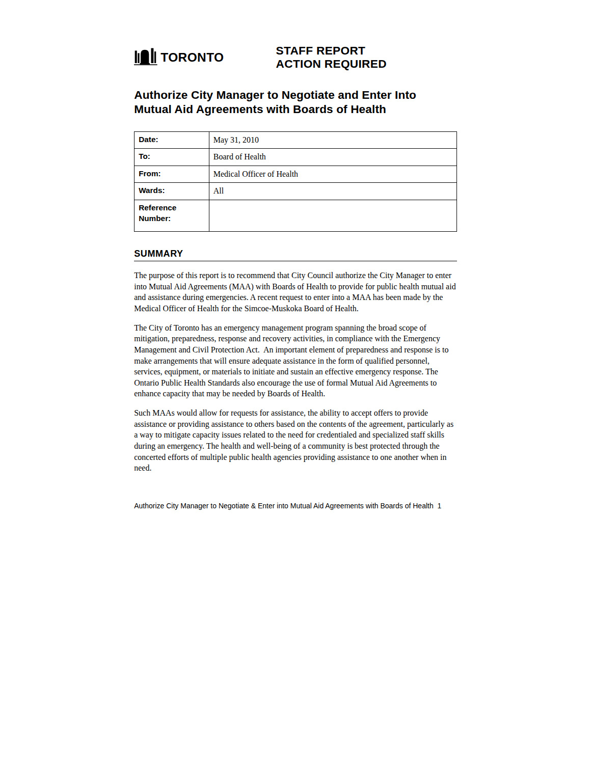TORONTO
STAFF REPORT
ACTION REQUIRED
Authorize City Manager to Negotiate and Enter Into
Mutual Aid Agreements with Boards of Health
| Date: | May 31, 2010 |
| To: | Board of Health |
| From: | Medical Officer of Health |
| Wards: | All |
| Reference Number: | |
SUMMARY
The purpose of this report is to recommend that City Council authorize the City Manager to enter into Mutual Aid Agreements (MAA) with Boards of Health to provide for public health mutual aid and assistance during emergencies. A recent request to enter into a MAA has been made by the Medical Officer of Health for the Simcoe-Muskoka Board of Health.
The City of Toronto has an emergency management program spanning the broad scope of mitigation, preparedness, response and recovery activities, in compliance with the Emergency Management and Civil Protection Act. An important element of preparedness and response is to make arrangements that will ensure adequate assistance in the form of qualified personnel, services, equipment, or materials to initiate and sustain an effective emergency response. The Ontario Public Health Standards also encourage the use of formal Mutual Aid Agreements to enhance capacity that may be needed by Boards of Health.
Such MAAs would allow for requests for assistance, the ability to accept offers to provide assistance or providing assistance to others based on the contents of the agreement, particularly as a way to mitigate capacity issues related to the need for credentialed and specialized staff skills during an emergency. The health and well-being of a community is best protected through the concerted efforts of multiple public health agencies providing assistance to one another when in need.
Authorize City Manager to Negotiate & Enter into Mutual Aid Agreements with Boards of Health 1